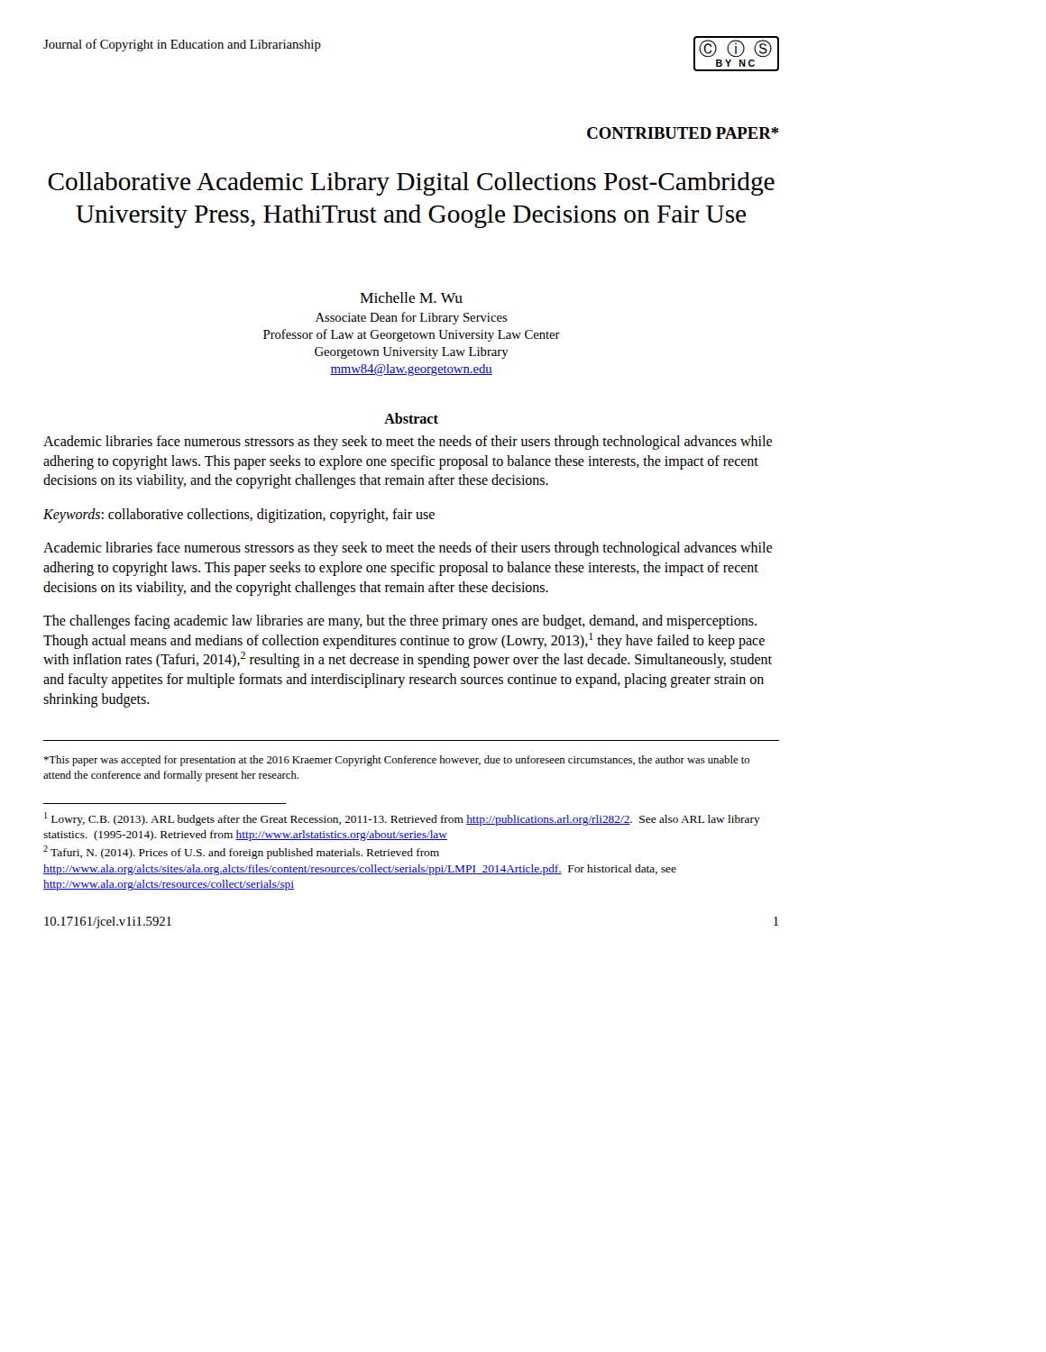Journal of Copyright in Education and Librarianship
Ⓒ ⓘ Ⓢ
BY NC
CONTRIBUTED PAPER*
Collaborative Academic Library Digital Collections Post-Cambridge University Press, HathiTrust and Google Decisions on Fair Use
Michelle M. Wu
Associate Dean for Library Services
Professor of Law at Georgetown University Law Center
Georgetown University Law Library
mmw84@law.georgetown.edu
Abstract
Academic libraries face numerous stressors as they seek to meet the needs of their users through technological advances while adhering to copyright laws. This paper seeks to explore one specific proposal to balance these interests, the impact of recent decisions on its viability, and the copyright challenges that remain after these decisions.
Keywords: collaborative collections, digitization, copyright, fair use
Academic libraries face numerous stressors as they seek to meet the needs of their users through technological advances while adhering to copyright laws. This paper seeks to explore one specific proposal to balance these interests, the impact of recent decisions on its viability, and the copyright challenges that remain after these decisions.
The challenges facing academic law libraries are many, but the three primary ones are budget, demand, and misperceptions. Though actual means and medians of collection expenditures continue to grow (Lowry, 2013),1 they have failed to keep pace with inflation rates (Tafuri, 2014),2 resulting in a net decrease in spending power over the last decade. Simultaneously, student and faculty appetites for multiple formats and interdisciplinary research sources continue to expand, placing greater strain on shrinking budgets.
*This paper was accepted for presentation at the 2016 Kraemer Copyright Conference however, due to unforeseen circumstances, the author was unable to attend the conference and formally present her research.
1 Lowry, C.B. (2013). ARL budgets after the Great Recession, 2011-13. Retrieved from http://publications.arl.org/rli282/2. See also ARL law library statistics. (1995-2014). Retrieved from http://www.arlstatistics.org/about/series/law
2 Tafuri, N. (2014). Prices of U.S. and foreign published materials. Retrieved from http://www.ala.org/alcts/sites/ala.org.alcts/files/content/resources/collect/serials/ppi/LMPI_2014Article.pdf. For historical data, see http://www.ala.org/alcts/resources/collect/serials/spi
10.17161/jcel.v1i1.5921 1